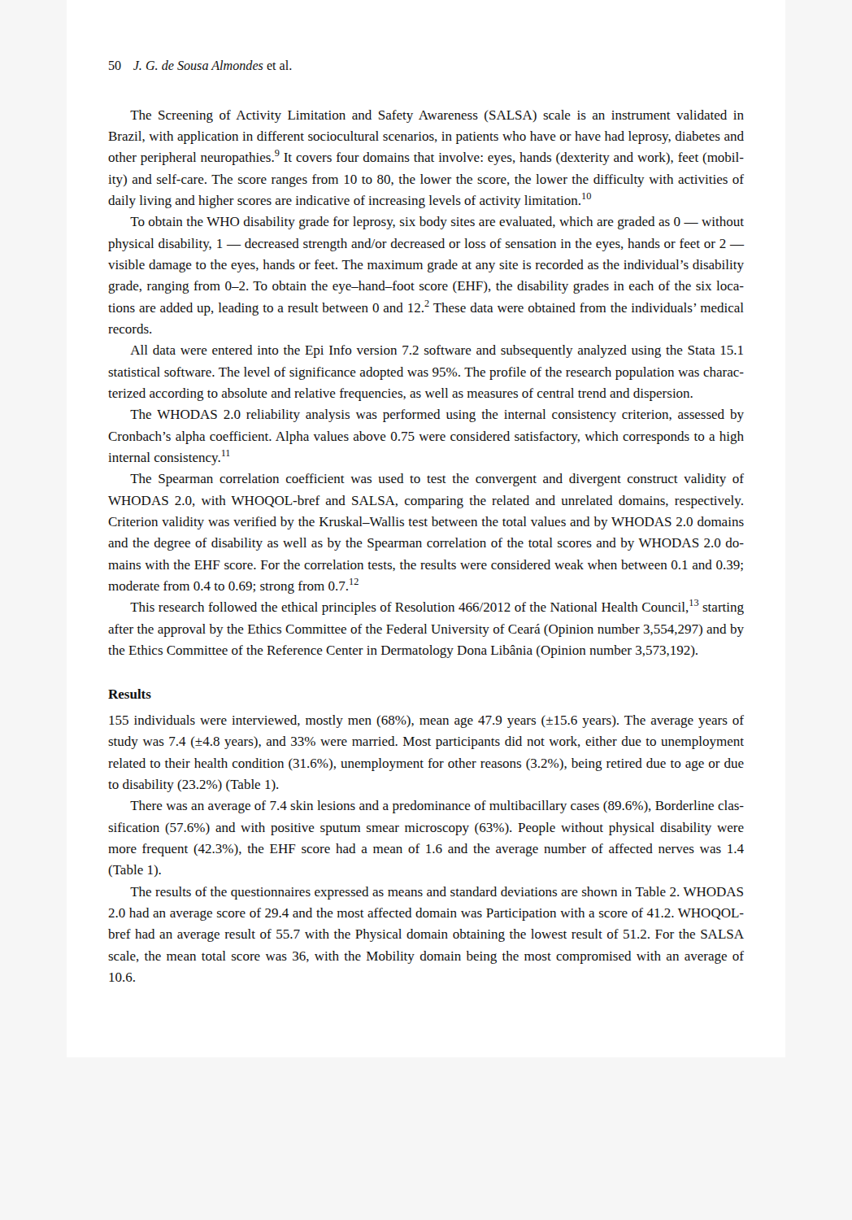50 J. G. de Sousa Almondes et al.
The Screening of Activity Limitation and Safety Awareness (SALSA) scale is an instrument validated in Brazil, with application in different sociocultural scenarios, in patients who have or have had leprosy, diabetes and other peripheral neuropathies.9 It covers four domains that involve: eyes, hands (dexterity and work), feet (mobility) and self-care. The score ranges from 10 to 80, the lower the score, the lower the difficulty with activities of daily living and higher scores are indicative of increasing levels of activity limitation.10
To obtain the WHO disability grade for leprosy, six body sites are evaluated, which are graded as 0 — without physical disability, 1 — decreased strength and/or decreased or loss of sensation in the eyes, hands or feet or 2 — visible damage to the eyes, hands or feet. The maximum grade at any site is recorded as the individual’s disability grade, ranging from 0–2. To obtain the eye–hand–foot score (EHF), the disability grades in each of the six locations are added up, leading to a result between 0 and 12.2 These data were obtained from the individuals’ medical records.
All data were entered into the Epi Info version 7.2 software and subsequently analyzed using the Stata 15.1 statistical software. The level of significance adopted was 95%. The profile of the research population was characterized according to absolute and relative frequencies, as well as measures of central trend and dispersion.
The WHODAS 2.0 reliability analysis was performed using the internal consistency criterion, assessed by Cronbach’s alpha coefficient. Alpha values above 0.75 were considered satisfactory, which corresponds to a high internal consistency.11
The Spearman correlation coefficient was used to test the convergent and divergent construct validity of WHODAS 2.0, with WHOQOL-bref and SALSA, comparing the related and unrelated domains, respectively. Criterion validity was verified by the Kruskal–Wallis test between the total values and by WHODAS 2.0 domains and the degree of disability as well as by the Spearman correlation of the total scores and by WHODAS 2.0 domains with the EHF score. For the correlation tests, the results were considered weak when between 0.1 and 0.39; moderate from 0.4 to 0.69; strong from 0.7.12
This research followed the ethical principles of Resolution 466/2012 of the National Health Council,13 starting after the approval by the Ethics Committee of the Federal University of Ceará (Opinion number 3,554,297) and by the Ethics Committee of the Reference Center in Dermatology Dona Libânia (Opinion number 3,573,192).
Results
155 individuals were interviewed, mostly men (68%), mean age 47.9 years (±15.6 years). The average years of study was 7.4 (±4.8 years), and 33% were married. Most participants did not work, either due to unemployment related to their health condition (31.6%), unemployment for other reasons (3.2%), being retired due to age or due to disability (23.2%) (Table 1).
There was an average of 7.4 skin lesions and a predominance of multibacillary cases (89.6%), Borderline classification (57.6%) and with positive sputum smear microscopy (63%). People without physical disability were more frequent (42.3%), the EHF score had a mean of 1.6 and the average number of affected nerves was 1.4 (Table 1).
The results of the questionnaires expressed as means and standard deviations are shown in Table 2. WHODAS 2.0 had an average score of 29.4 and the most affected domain was Participation with a score of 41.2. WHOQOL-bref had an average result of 55.7 with the Physical domain obtaining the lowest result of 51.2. For the SALSA scale, the mean total score was 36, with the Mobility domain being the most compromised with an average of 10.6.